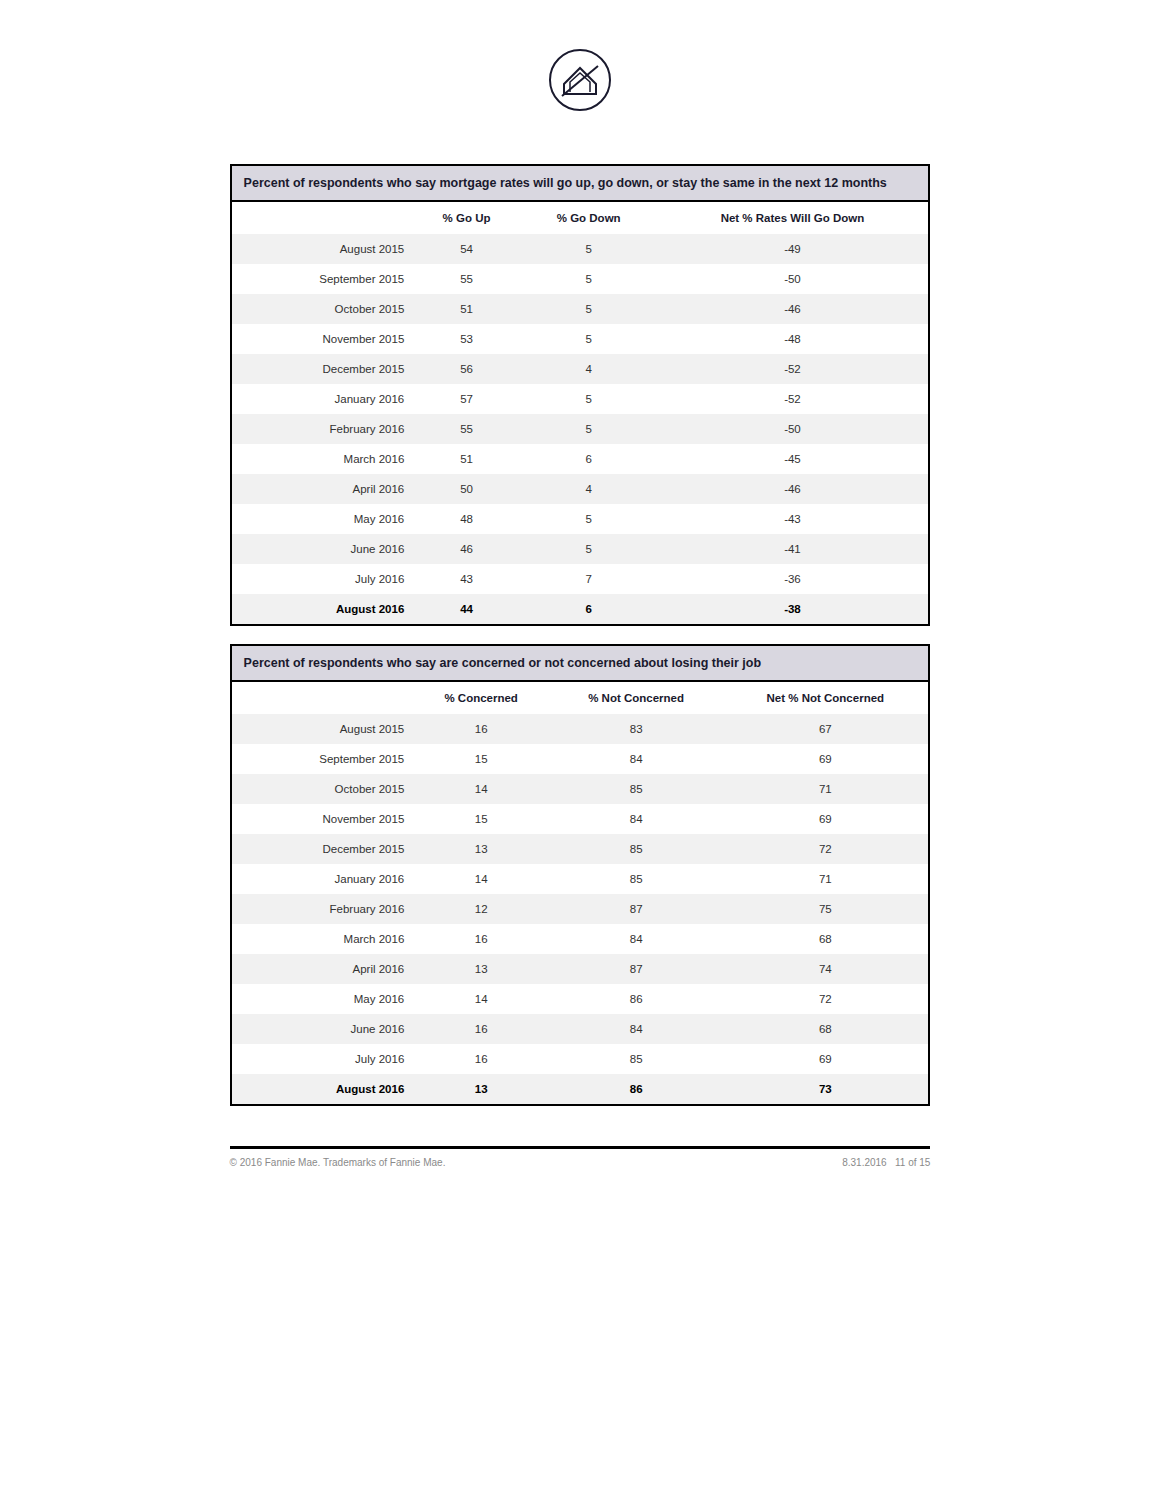Percent of respondents who say mortgage rates will go up, go down, or stay the same in the next 12 months
| | % Go Up | % Go Down | Net % Rates Will Go Down |
| --- | --- | --- | --- |
| August 2015 | 54 | 5 | -49 |
| September 2015 | 55 | 5 | -50 |
| October 2015 | 51 | 5 | -46 |
| November 2015 | 53 | 5 | -48 |
| December 2015 | 56 | 4 | -52 |
| January 2016 | 57 | 5 | -52 |
| February 2016 | 55 | 5 | -50 |
| March 2016 | 51 | 6 | -45 |
| April 2016 | 50 | 4 | -46 |
| May 2016 | 48 | 5 | -43 |
| June 2016 | 46 | 5 | -41 |
| July 2016 | 43 | 7 | -36 |
| August 2016 | 44 | 6 | -38 |
Percent of respondents who say are concerned or not concerned about losing their job
| | % Concerned | % Not Concerned | Net % Not Concerned |
| --- | --- | --- | --- |
| August 2015 | 16 | 83 | 67 |
| September 2015 | 15 | 84 | 69 |
| October 2015 | 14 | 85 | 71 |
| November 2015 | 15 | 84 | 69 |
| December 2015 | 13 | 85 | 72 |
| January 2016 | 14 | 85 | 71 |
| February 2016 | 12 | 87 | 75 |
| March 2016 | 16 | 84 | 68 |
| April 2016 | 13 | 87 | 74 |
| May 2016 | 14 | 86 | 72 |
| June 2016 | 16 | 84 | 68 |
| July 2016 | 16 | 85 | 69 |
| August 2016 | 13 | 86 | 73 |
© 2016 Fannie Mae. Trademarks of Fannie Mae.
8.31.2016 11 of 15